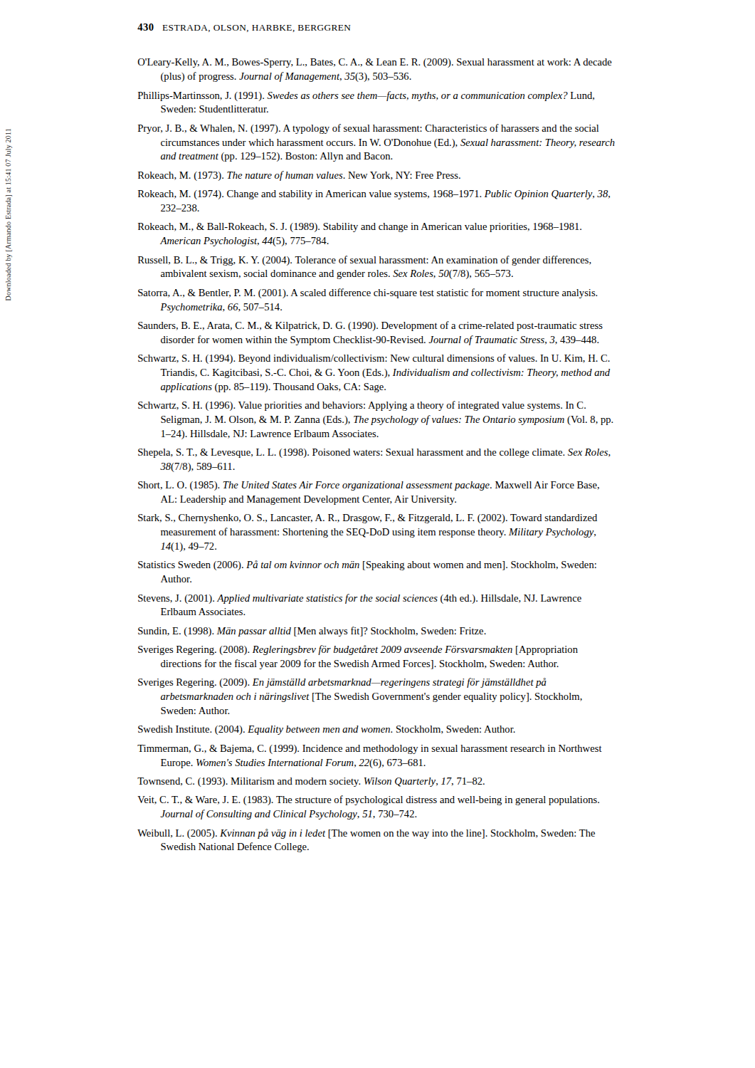Downloaded by [Armando Estrada] at 15:41 07 July 2011
430 ESTRADA, OLSON, HARBKE, BERGGREN
O'Leary-Kelly, A. M., Bowes-Sperry, L., Bates, C. A., & Lean E. R. (2009). Sexual harassment at work: A decade (plus) of progress. Journal of Management, 35(3), 503–536.
Phillips-Martinsson, J. (1991). Swedes as others see them—facts, myths, or a communication complex? Lund, Sweden: Studentlitteratur.
Pryor, J. B., & Whalen, N. (1997). A typology of sexual harassment: Characteristics of harassers and the social circumstances under which harassment occurs. In W. O'Donohue (Ed.), Sexual harassment: Theory, research and treatment (pp. 129–152). Boston: Allyn and Bacon.
Rokeach, M. (1973). The nature of human values. New York, NY: Free Press.
Rokeach, M. (1974). Change and stability in American value systems, 1968–1971. Public Opinion Quarterly, 38, 232–238.
Rokeach, M., & Ball-Rokeach, S. J. (1989). Stability and change in American value priorities, 1968–1981. American Psychologist, 44(5), 775–784.
Russell, B. L., & Trigg, K. Y. (2004). Tolerance of sexual harassment: An examination of gender differences, ambivalent sexism, social dominance and gender roles. Sex Roles, 50(7/8), 565–573.
Satorra, A., & Bentler, P. M. (2001). A scaled difference chi-square test statistic for moment structure analysis. Psychometrika, 66, 507–514.
Saunders, B. E., Arata, C. M., & Kilpatrick, D. G. (1990). Development of a crime-related post-traumatic stress disorder for women within the Symptom Checklist-90-Revised. Journal of Traumatic Stress, 3, 439–448.
Schwartz, S. H. (1994). Beyond individualism/collectivism: New cultural dimensions of values. In U. Kim, H. C. Triandis, C. Kagitcibasi, S.-C. Choi, & G. Yoon (Eds.), Individualism and collectivism: Theory, method and applications (pp. 85–119). Thousand Oaks, CA: Sage.
Schwartz, S. H. (1996). Value priorities and behaviors: Applying a theory of integrated value systems. In C. Seligman, J. M. Olson, & M. P. Zanna (Eds.), The psychology of values: The Ontario symposium (Vol. 8, pp. 1–24). Hillsdale, NJ: Lawrence Erlbaum Associates.
Shepela, S. T., & Levesque, L. L. (1998). Poisoned waters: Sexual harassment and the college climate. Sex Roles, 38(7/8), 589–611.
Short, L. O. (1985). The United States Air Force organizational assessment package. Maxwell Air Force Base, AL: Leadership and Management Development Center, Air University.
Stark, S., Chernyshenko, O. S., Lancaster, A. R., Drasgow, F., & Fitzgerald, L. F. (2002). Toward standardized measurement of harassment: Shortening the SEQ-DoD using item response theory. Military Psychology, 14(1), 49–72.
Statistics Sweden (2006). På tal om kvinnor och män [Speaking about women and men]. Stockholm, Sweden: Author.
Stevens, J. (2001). Applied multivariate statistics for the social sciences (4th ed.). Hillsdale, NJ. Lawrence Erlbaum Associates.
Sundin, E. (1998). Män passar alltid [Men always fit]? Stockholm, Sweden: Fritze.
Sveriges Regering. (2008). Regleringsbrev för budgetåret 2009 avseende Försvarsmakten [Appropriation directions for the fiscal year 2009 for the Swedish Armed Forces]. Stockholm, Sweden: Author.
Sveriges Regering. (2009). En jämställd arbetsmarknad—regeringens strategi för jämställdhet på arbetsmarknaden och i näringslivet [The Swedish Government's gender equality policy]. Stockholm, Sweden: Author.
Swedish Institute. (2004). Equality between men and women. Stockholm, Sweden: Author.
Timmerman, G., & Bajema, C. (1999). Incidence and methodology in sexual harassment research in Northwest Europe. Women's Studies International Forum, 22(6), 673–681.
Townsend, C. (1993). Militarism and modern society. Wilson Quarterly, 17, 71–82.
Veit, C. T., & Ware, J. E. (1983). The structure of psychological distress and well-being in general populations. Journal of Consulting and Clinical Psychology, 51, 730–742.
Weibull, L. (2005). Kvinnan på väg in i ledet [The women on the way into the line]. Stockholm, Sweden: The Swedish National Defence College.